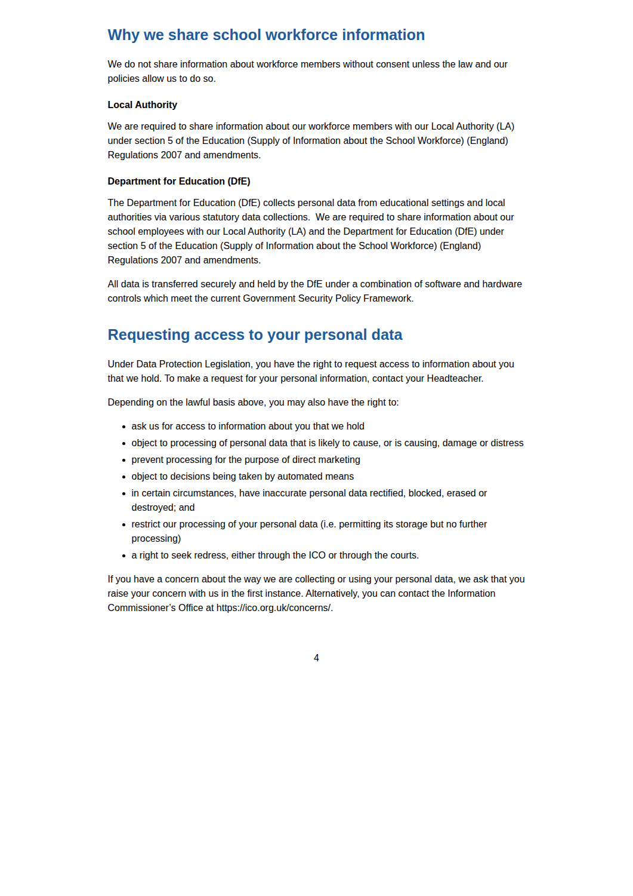Why we share school workforce information
We do not share information about workforce members without consent unless the law and our policies allow us to do so.
Local Authority
We are required to share information about our workforce members with our Local Authority (LA) under section 5 of the Education (Supply of Information about the School Workforce) (England) Regulations 2007 and amendments.
Department for Education (DfE)
The Department for Education (DfE) collects personal data from educational settings and local authorities via various statutory data collections. We are required to share information about our school employees with our Local Authority (LA) and the Department for Education (DfE) under section 5 of the Education (Supply of Information about the School Workforce) (England) Regulations 2007 and amendments.
All data is transferred securely and held by the DfE under a combination of software and hardware controls which meet the current Government Security Policy Framework.
Requesting access to your personal data
Under Data Protection Legislation, you have the right to request access to information about you that we hold. To make a request for your personal information, contact your Headteacher.
Depending on the lawful basis above, you may also have the right to:
ask us for access to information about you that we hold
object to processing of personal data that is likely to cause, or is causing, damage or distress
prevent processing for the purpose of direct marketing
object to decisions being taken by automated means
in certain circumstances, have inaccurate personal data rectified, blocked, erased or destroyed; and
restrict our processing of your personal data (i.e. permitting its storage but no further processing)
a right to seek redress, either through the ICO or through the courts.
If you have a concern about the way we are collecting or using your personal data, we ask that you raise your concern with us in the first instance. Alternatively, you can contact the Information Commissioner’s Office at https://ico.org.uk/concerns/.
4